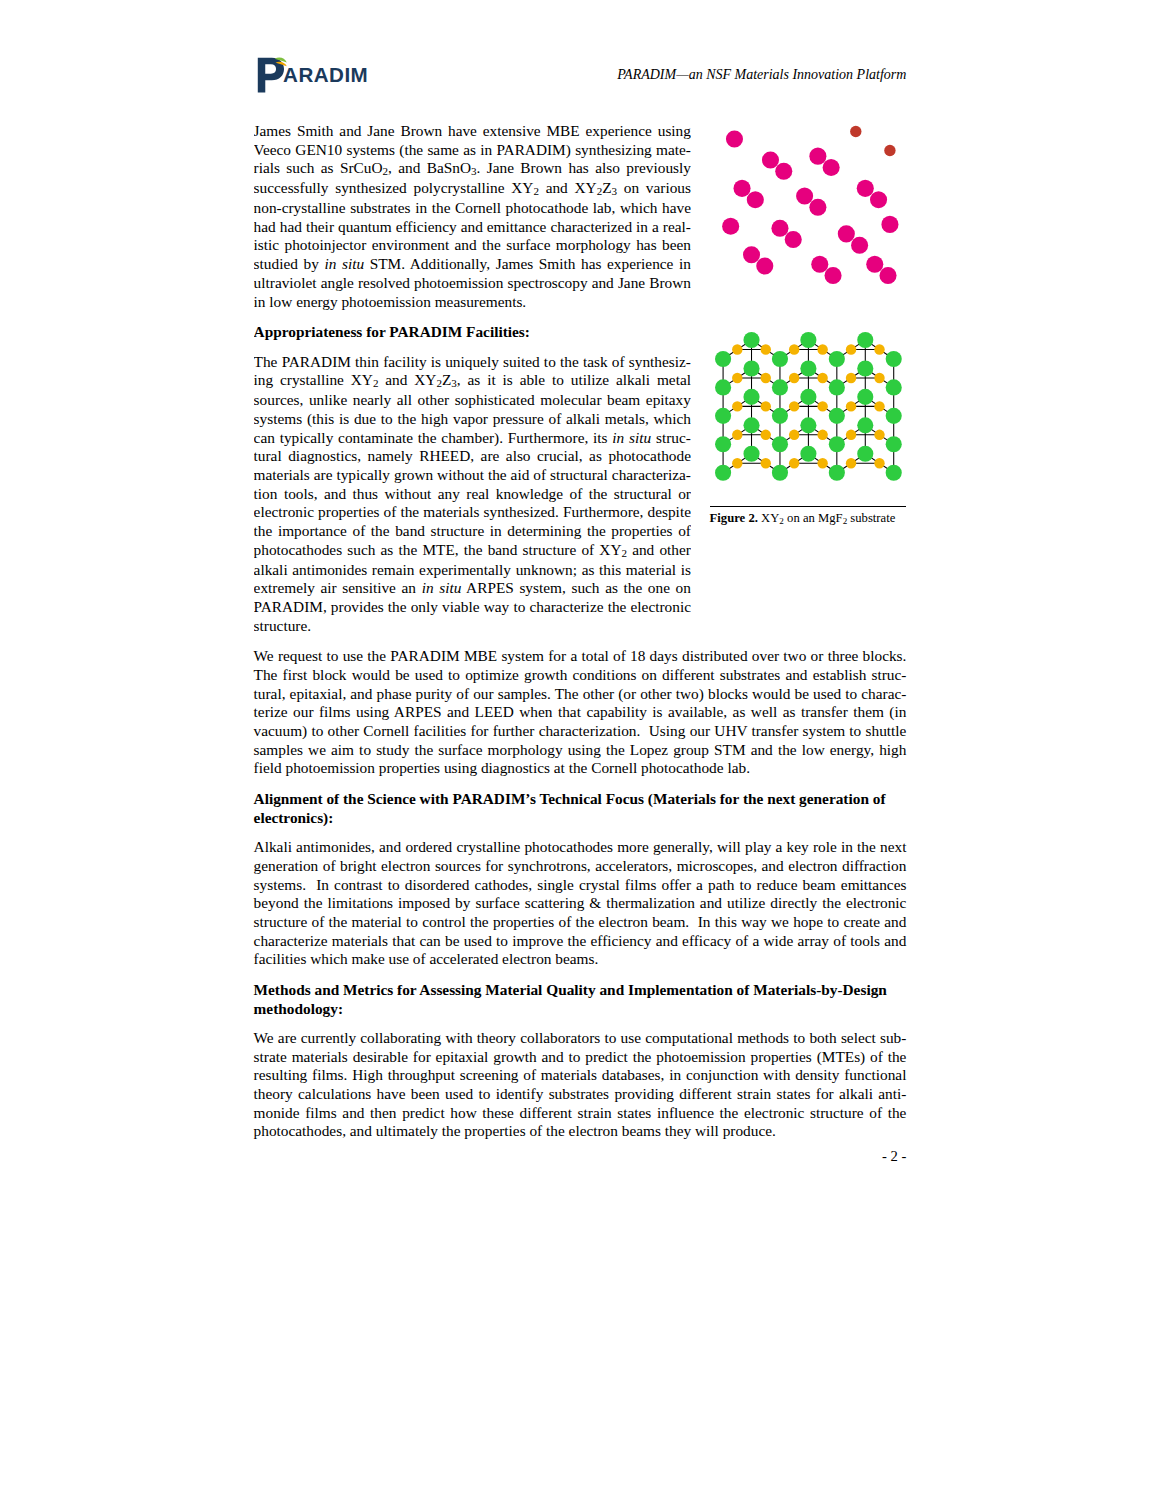ARADIM
PARADIM—an NSF Materials Innovation Platform
Figure 2. XY2 on an MgF2 substrate
James Smith and Jane Brown have extensive MBE experience using Veeco GEN10 systems (the same as in PARADIM) synthesizing materials such as SrCuO2, and BaSnO3. Jane Brown has also previously successfully synthesized polycrystalline XY2 and XY2Z3 on various non-crystalline substrates in the Cornell photocathode lab, which have had had their quantum efficiency and emittance characterized in a realistic photoinjector environment and the surface morphology has been studied by in situ STM. Additionally, James Smith has experience in ultraviolet angle resolved photoemission spectroscopy and Jane Brown in low energy photoemission measurements.
Appropriateness for PARADIM Facilities:
The PARADIM thin facility is uniquely suited to the task of synthesizing crystalline XY2 and XY2Z3, as it is able to utilize alkali metal sources, unlike nearly all other sophisticated molecular beam epitaxy systems (this is due to the high vapor pressure of alkali metals, which can typically contaminate the chamber). Furthermore, its in situ structural diagnostics, namely RHEED, are also crucial, as photocathode materials are typically grown without the aid of structural characterization tools, and thus without any real knowledge of the structural or electronic properties of the materials synthesized. Furthermore, despite the importance of the band structure in determining the properties of photocathodes such as the MTE, the band structure of XY2 and other alkali antimonides remain experimentally unknown; as this material is extremely air sensitive an in situ ARPES system, such as the one on PARADIM, provides the only viable way to characterize the electronic structure.
We request to use the PARADIM MBE system for a total of 18 days distributed over two or three blocks. The first block would be used to optimize growth conditions on different substrates and establish structural, epitaxial, and phase purity of our samples. The other (or other two) blocks would be used to characterize our films using ARPES and LEED when that capability is available, as well as transfer them (in vacuum) to other Cornell facilities for further characterization. Using our UHV transfer system to shuttle samples we aim to study the surface morphology using the Lopez group STM and the low energy, high field photoemission properties using diagnostics at the Cornell photocathode lab.
Alignment of the Science with PARADIM’s Technical Focus (Materials for the next generation of electronics):
Alkali antimonides, and ordered crystalline photocathodes more generally, will play a key role in the next generation of bright electron sources for synchrotrons, accelerators, microscopes, and electron diffraction systems. In contrast to disordered cathodes, single crystal films offer a path to reduce beam emittances beyond the limitations imposed by surface scattering & thermalization and utilize directly the electronic structure of the material to control the properties of the electron beam. In this way we hope to create and characterize materials that can be used to improve the efficiency and efficacy of a wide array of tools and facilities which make use of accelerated electron beams.
Methods and Metrics for Assessing Material Quality and Implementation of Materials-by-Design methodology:
We are currently collaborating with theory collaborators to use computational methods to both select substrate materials desirable for epitaxial growth and to predict the photoemission properties (MTEs) of the resulting films. High throughput screening of materials databases, in conjunction with density functional theory calculations have been used to identify substrates providing different strain states for alkali antimonide films and then predict how these different strain states influence the electronic structure of the photocathodes, and ultimately the properties of the electron beams they will produce.
- 2 -